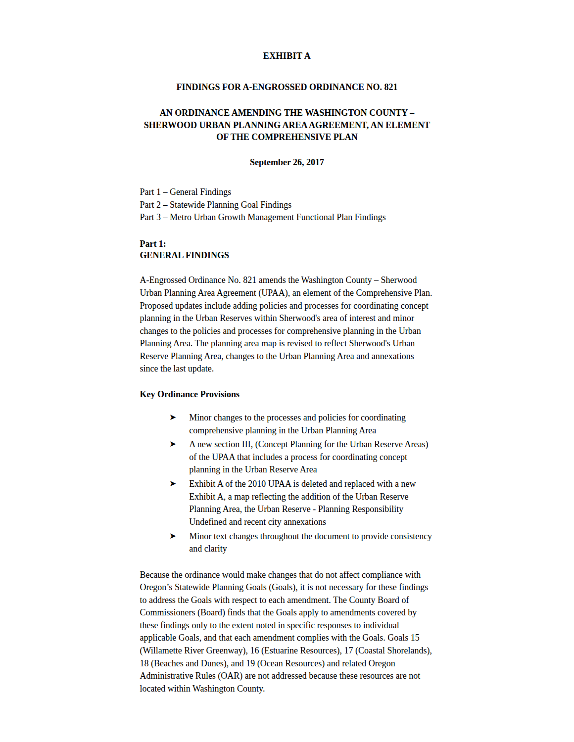EXHIBIT A
FINDINGS FOR A-ENGROSSED ORDINANCE NO. 821
AN ORDINANCE AMENDING THE WASHINGTON COUNTY – SHERWOOD URBAN PLANNING AREA AGREEMENT, AN ELEMENT OF THE COMPREHENSIVE PLAN
September 26, 2017
Part 1 – General Findings
Part 2 – Statewide Planning Goal Findings
Part 3 – Metro Urban Growth Management Functional Plan Findings
Part 1:
GENERAL FINDINGS
A-Engrossed Ordinance No. 821 amends the Washington County – Sherwood Urban Planning Area Agreement (UPAA), an element of the Comprehensive Plan. Proposed updates include adding policies and processes for coordinating concept planning in the Urban Reserves within Sherwood's area of interest and minor changes to the policies and processes for comprehensive planning in the Urban Planning Area. The planning area map is revised to reflect Sherwood's Urban Reserve Planning Area, changes to the Urban Planning Area and annexations since the last update.
Key Ordinance Provisions
Minor changes to the processes and policies for coordinating comprehensive planning in the Urban Planning Area
A new section III, (Concept Planning for the Urban Reserve Areas) of the UPAA that includes a process for coordinating concept planning in the Urban Reserve Area
Exhibit A of the 2010 UPAA is deleted and replaced with a new Exhibit A, a map reflecting the addition of the Urban Reserve Planning Area, the Urban Reserve - Planning Responsibility Undefined and recent city annexations
Minor text changes throughout the document to provide consistency and clarity
Because the ordinance would make changes that do not affect compliance with Oregon’s Statewide Planning Goals (Goals), it is not necessary for these findings to address the Goals with respect to each amendment. The County Board of Commissioners (Board) finds that the Goals apply to amendments covered by these findings only to the extent noted in specific responses to individual applicable Goals, and that each amendment complies with the Goals. Goals 15 (Willamette River Greenway), 16 (Estuarine Resources), 17 (Coastal Shorelands), 18 (Beaches and Dunes), and 19 (Ocean Resources) and related Oregon Administrative Rules (OAR) are not addressed because these resources are not located within Washington County.